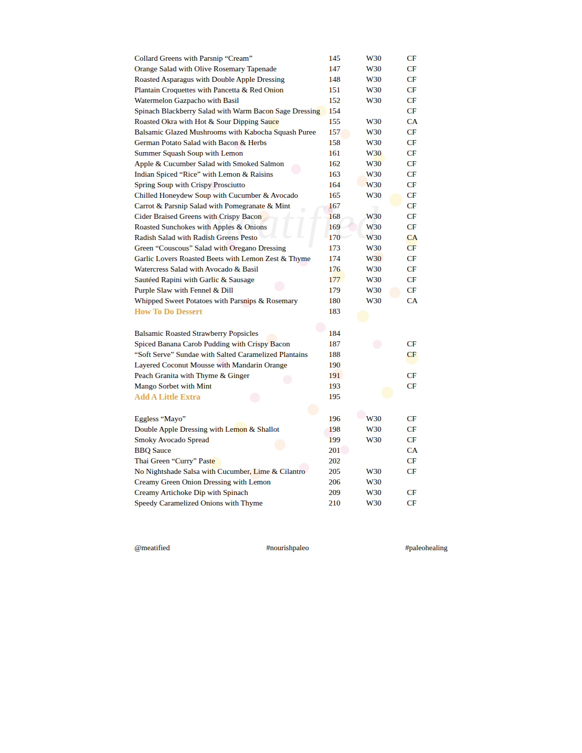meatified
| Collard Greens with Parsnip “Cream” | 145 | W30 | CF |
| Orange Salad with Olive Rosemary Tapenade | 147 | W30 | CF |
| Roasted Asparagus with Double Apple Dressing | 148 | W30 | CF |
| Plantain Croquettes with Pancetta & Red Onion | 151 | W30 | CF |
| Watermelon Gazpacho with Basil | 152 | W30 | CF |
| Spinach Blackberry Salad with Warm Bacon Sage Dressing | 154 | | CF |
| Roasted Okra with Hot & Sour Dipping Sauce | 155 | W30 | CA |
| Balsamic Glazed Mushrooms with Kabocha Squash Puree | 157 | W30 | CF |
| German Potato Salad with Bacon & Herbs | 158 | W30 | CF |
| Summer Squash Soup with Lemon | 161 | W30 | CF |
| Apple & Cucumber Salad with Smoked Salmon | 162 | W30 | CF |
| Indian Spiced “Rice” with Lemon & Raisins | 163 | W30 | CF |
| Spring Soup with Crispy Prosciutto | 164 | W30 | CF |
| Chilled Honeydew Soup with Cucumber & Avocado | 165 | W30 | CF |
| Carrot & Parsnip Salad with Pomegranate & Mint | 167 | | CF |
| Cider Braised Greens with Crispy Bacon | 168 | W30 | CF |
| Roasted Sunchokes with Apples & Onions | 169 | W30 | CF |
| Radish Salad with Radish Greens Pesto | 170 | W30 | CA |
| Green “Couscous” Salad with Oregano Dressing | 173 | W30 | CF |
| Garlic Lovers Roasted Beets with Lemon Zest & Thyme | 174 | W30 | CF |
| Watercress Salad with Avocado & Basil | 176 | W30 | CF |
| Sautéed Rapini with Garlic & Sausage | 177 | W30 | CF |
| Purple Slaw with Fennel & Dill | 179 | W30 | CF |
| Whipped Sweet Potatoes with Parsnips & Rosemary | 180 | W30 | CA |
| How To Do Dessert | 183 | | |
| Balsamic Roasted Strawberry Popsicles | 184 | | |
| Spiced Banana Carob Pudding with Crispy Bacon | 187 | | CF |
| “Soft Serve” Sundae with Salted Caramelized Plantains | 188 | | CF |
| Layered Coconut Mousse with Mandarin Orange | 190 | | |
| Peach Granita with Thyme & Ginger | 191 | | CF |
| Mango Sorbet with Mint | 193 | | CF |
| Add A Little Extra | 195 | | |
| Eggless “Mayo” | 196 | W30 | CF |
| Double Apple Dressing with Lemon & Shallot | 198 | W30 | CF |
| Smoky Avocado Spread | 199 | W30 | CF |
| BBQ Sauce | 201 | | CA |
| Thai Green “Curry” Paste | 202 | | CF |
| No Nightshade Salsa with Cucumber, Lime & Cilantro | 205 | W30 | CF |
| Creamy Green Onion Dressing with Lemon | 206 | W30 | |
| Creamy Artichoke Dip with Spinach | 209 | W30 | CF |
| Speedy Caramelized Onions with Thyme | 210 | W30 | CF |
@meatified #nourishpaleo #paleohealing